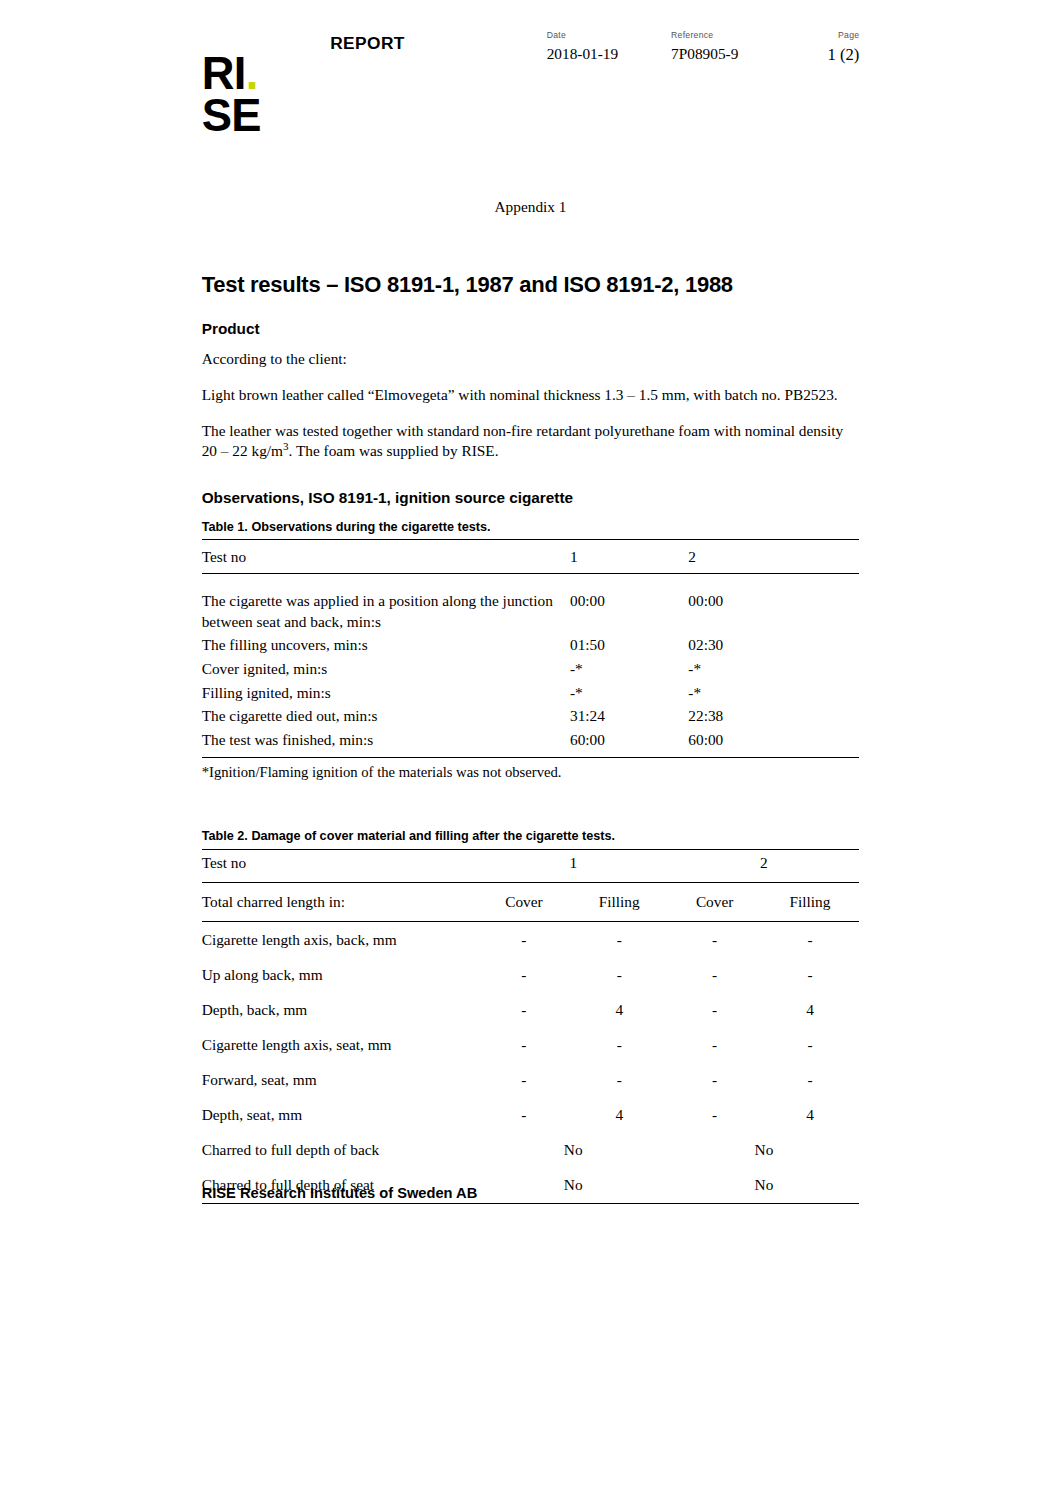RI.
SE
Date
2018-01-19
Reference
7P08905-9
Page
1 (2)
REPORT
Appendix 1
Test results – ISO 8191-1, 1987 and ISO 8191-2, 1988
Product
According to the client:
Light brown leather called “Elmovegeta” with nominal thickness 1.3 – 1.5 mm, with batch no. PB2523.
The leather was tested together with standard non-fire retardant polyurethane foam with nominal density 20 – 22 kg/m3. The foam was supplied by RISE.
Observations, ISO 8191-1, ignition source cigarette
Table 1. Observations during the cigarette tests.
| Test no | 1 | 2 | |
| The cigarette was applied in a position along the junction between seat and back, min:s | 00:00 | 00:00 | |
| The filling uncovers, min:s | 01:50 | 02:30 | |
| Cover ignited, min:s | -* | -* | |
| Filling ignited, min:s | -* | -* | |
| The cigarette died out, min:s | 31:24 | 22:38 | |
| The test was finished, min:s | 60:00 | 60:00 | |
*Ignition/Flaming ignition of the materials was not observed.
Table 2. Damage of cover material and filling after the cigarette tests.
| Test no | 1 | 2 |
| Total charred length in: | Cover | Filling | Cover | Filling |
| Cigarette length axis, back, mm | - | - | - | - |
| Up along back, mm | - | - | - | - |
| Depth, back, mm | - | 4 | - | 4 |
| Cigarette length axis, seat, mm | - | - | - | - |
| Forward, seat, mm | - | - | - | - |
| Depth, seat, mm | - | 4 | - | 4 |
| Charred to full depth of back | No | No |
| Charred to full depth of seat | No | No |
RISE Research Institutes of Sweden AB